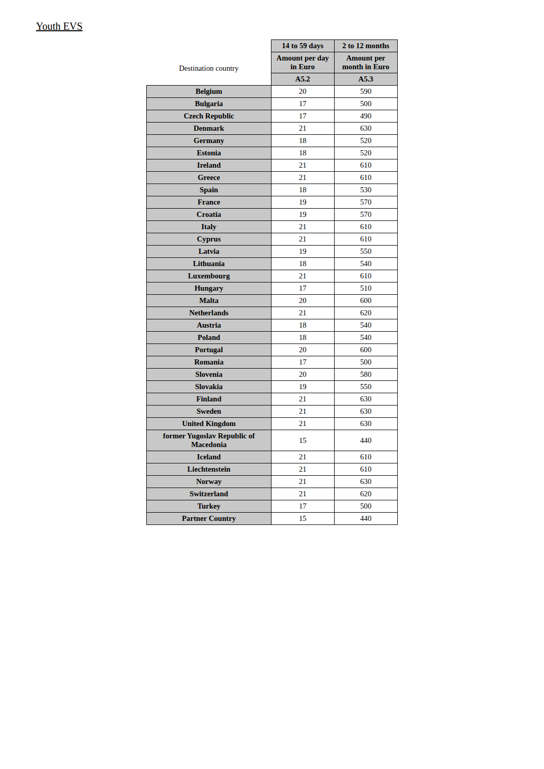Youth EVS
| | 14 to 59 days | 2 to 12 months |
| --- | --- | --- |
| Destination country | Amount per day in Euro | Amount per month in Euro |
| A5.2 | A5.3 |
| Belgium | 20 | 590 |
| Bulgaria | 17 | 500 |
| Czech Republic | 17 | 490 |
| Denmark | 21 | 630 |
| Germany | 18 | 520 |
| Estonia | 18 | 520 |
| Ireland | 21 | 610 |
| Greece | 21 | 610 |
| Spain | 18 | 530 |
| France | 19 | 570 |
| Croatia | 19 | 570 |
| Italy | 21 | 610 |
| Cyprus | 21 | 610 |
| Latvia | 19 | 550 |
| Lithuania | 18 | 540 |
| Luxembourg | 21 | 610 |
| Hungary | 17 | 510 |
| Malta | 20 | 600 |
| Netherlands | 21 | 620 |
| Austria | 18 | 540 |
| Poland | 18 | 540 |
| Portugal | 20 | 600 |
| Romania | 17 | 500 |
| Slovenia | 20 | 580 |
| Slovakia | 19 | 550 |
| Finland | 21 | 630 |
| Sweden | 21 | 630 |
| United Kingdom | 21 | 630 |
| former Yugoslav Republic of Macedonia | 15 | 440 |
| Iceland | 21 | 610 |
| Liechtenstein | 21 | 610 |
| Norway | 21 | 630 |
| Switzerland | 21 | 620 |
| Turkey | 17 | 500 |
| Partner Country | 15 | 440 |